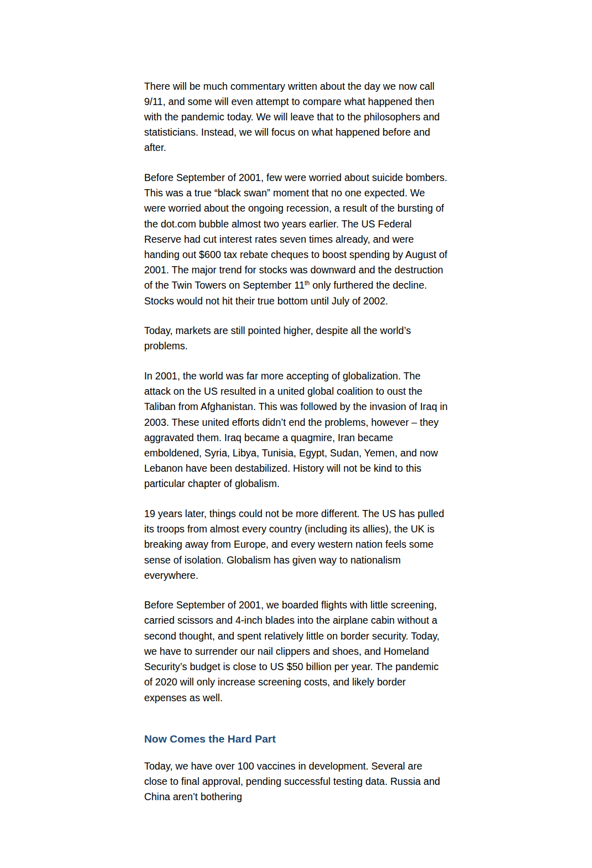There will be much commentary written about the day we now call 9/11, and some will even attempt to compare what happened then with the pandemic today. We will leave that to the philosophers and statisticians. Instead, we will focus on what happened before and after.
Before September of 2001, few were worried about suicide bombers. This was a true “black swan” moment that no one expected. We were worried about the ongoing recession, a result of the bursting of the dot.com bubble almost two years earlier. The US Federal Reserve had cut interest rates seven times already, and were handing out $600 tax rebate cheques to boost spending by August of 2001. The major trend for stocks was downward and the destruction of the Twin Towers on September 11th only furthered the decline. Stocks would not hit their true bottom until July of 2002.
Today, markets are still pointed higher, despite all the world’s problems.
In 2001, the world was far more accepting of globalization. The attack on the US resulted in a united global coalition to oust the Taliban from Afghanistan. This was followed by the invasion of Iraq in 2003. These united efforts didn’t end the problems, however – they aggravated them. Iraq became a quagmire, Iran became emboldened, Syria, Libya, Tunisia, Egypt, Sudan, Yemen, and now Lebanon have been destabilized. History will not be kind to this particular chapter of globalism.
19 years later, things could not be more different. The US has pulled its troops from almost every country (including its allies), the UK is breaking away from Europe, and every western nation feels some sense of isolation. Globalism has given way to nationalism everywhere.
Before September of 2001, we boarded flights with little screening, carried scissors and 4-inch blades into the airplane cabin without a second thought, and spent relatively little on border security. Today, we have to surrender our nail clippers and shoes, and Homeland Security’s budget is close to US $50 billion per year. The pandemic of 2020 will only increase screening costs, and likely border expenses as well.
Now Comes the Hard Part
Today, we have over 100 vaccines in development. Several are close to final approval, pending successful testing data. Russia and China aren’t bothering